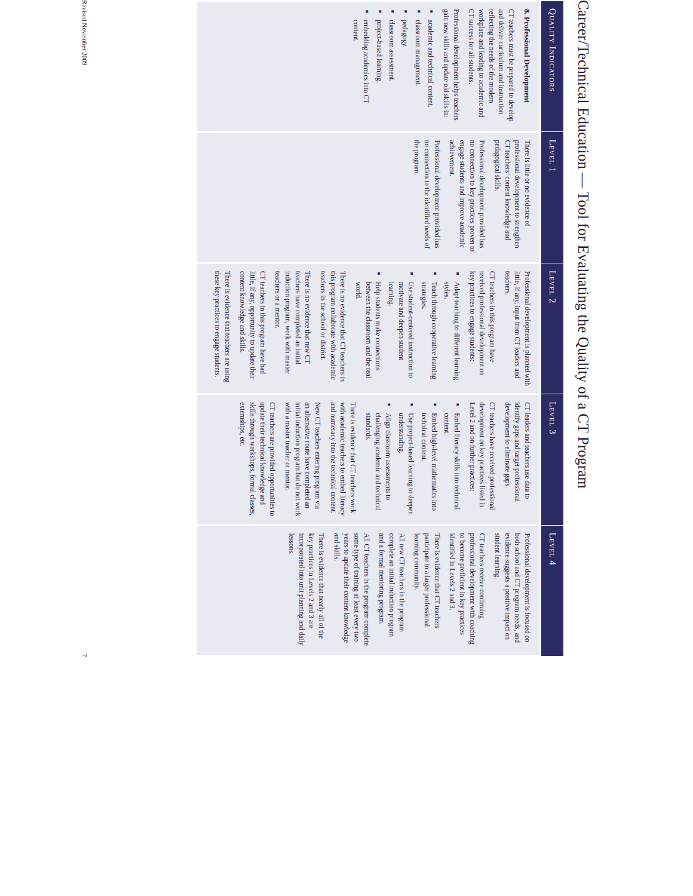Career/Technical Education — Tool for Evaluating the Quality of a CT Program
| Quality Indicators | Level 1 | Level 2 | Level 3 | Level 4 |
| --- | --- | --- | --- | --- |
| 8. Professional Development CT teachers must be prepared to develop and deliver curriculum and instruction reflecting the needs of the modern workplace and leading to academic and CT success for all students. Professional development helps teachers gain new skills and update old skills in: academic and technical content. classroom management. pedagogy. classroom assessment. project-based learning. embedding academics into CT content. | There is little or no evidence of professional development to strengthen CT teachers’ content knowledge and pedagogical skills. Professional development provided has no connection to key practices proven to engage students and improve academic achievement. Professional development provided has no connection to the identified needs of the program. | Professional development is planned with little, if any, input from CT leaders and teachers. CT teachers in this program have received professional development on key practices to engage students: Adapt teaching to different learning styles. Teach through cooperative learning strategies. Use student-centered instruction to motivate and deepen student learning. Help students make connections between the classroom and the real world. There is no evidence that CT teachers in this program collaborate with academic teachers in the school or district. There is no evidence that new CT teachers have completed an initial induction program, work with master teachers or a mentor. CT teachers in this program have had little, if any, opportunity to update their content knowledge and skills. There is evidence that teachers are using these key practices to engage students. | CT leaders and teachers use data to identify gaps and target professional development to eliminate gaps. CT teachers have received professional development on key practices listed in Level 2 and on further practices: Embed literacy skills into technical content. Embed high-level mathematics into technical content. Use project-based learning to deepen understanding. Align classroom assessments to challenging academic and technical standards. There is evidence that CT teachers work with academic teachers to embed literacy and numeracy into the technical content. New CT teachers entering program via an alternative route have completed an initial induction program but do not work with a master teacher or mentor. CT teachers are provided opportunities to update their technical knowledge and skills through workshops, formal classes, externships, etc. | Professional development is focused on both school and CT program needs, and evidence suggests a positive impact on student learning. CT teachers receive continuing professional development with coaching to become proficient in key practices identified in Levels 2 and 3. There is evidence that CT teachers participate in a larger professional learning community. All new CT teachers in the program complete an initial induction program and a formal mentoring program. All CT teachers in the program complete some type of training at least every two years to update their content knowledge and skills. There is evidence that nearly all of the key practices in Levels 2 and 3 are incorporated into unit planning and daily lessons. |
Revised November 2009 7